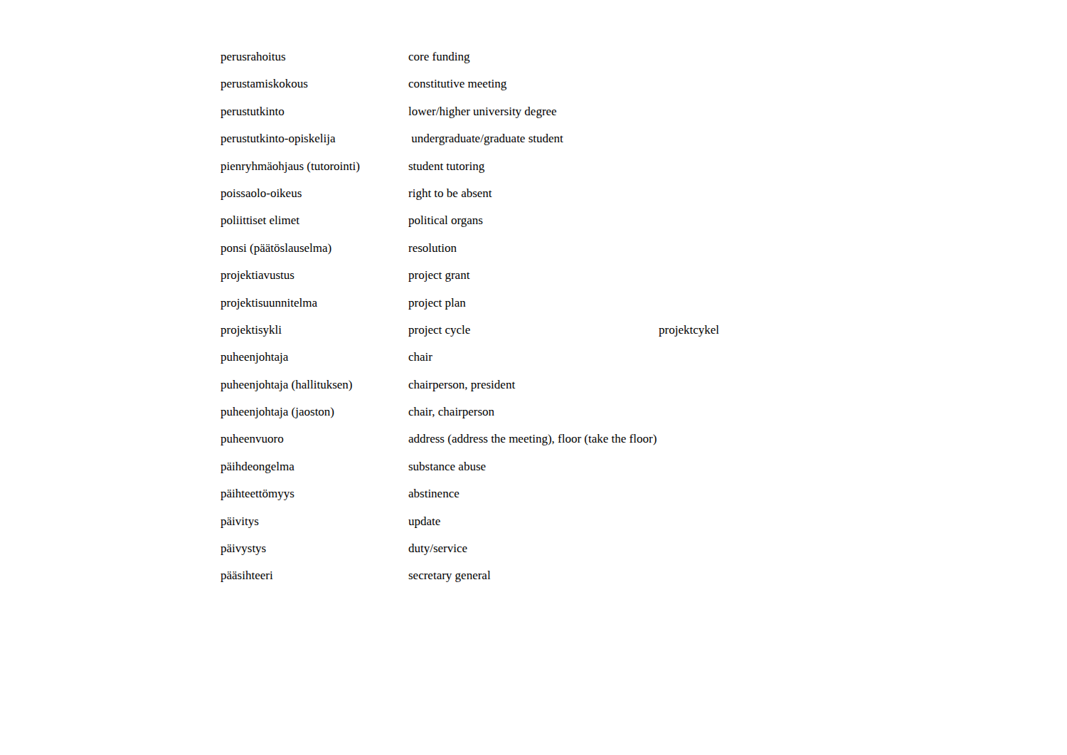| perusrahoitus | core funding | |
| perustamiskokous | constitutive meeting | |
| perustutkinto | lower/higher university degree | |
| perustutkinto-opiskelija | undergraduate/graduate student | |
| pienryhmäohjaus (tutorointi) | student tutoring | |
| poissaolo-oikeus | right to be absent | |
| poliittiset elimet | political organs | |
| ponsi (päätöslauselma) | resolution | |
| projektiavustus | project grant | |
| projektisuunnitelma | project plan | |
| projektisykli | project cycle | projektcykel |
| puheenjohtaja | chair | |
| puheenjohtaja (hallituksen) | chairperson, president | |
| puheenjohtaja (jaoston) | chair, chairperson | |
| puheenvuoro | address (address the meeting), floor (take the floor) | |
| päihdeongelma | substance abuse | |
| päihteettömyys | abstinence | |
| päivitys | update | |
| päivystys | duty/service | |
| pääsihteeri | secretary general | |